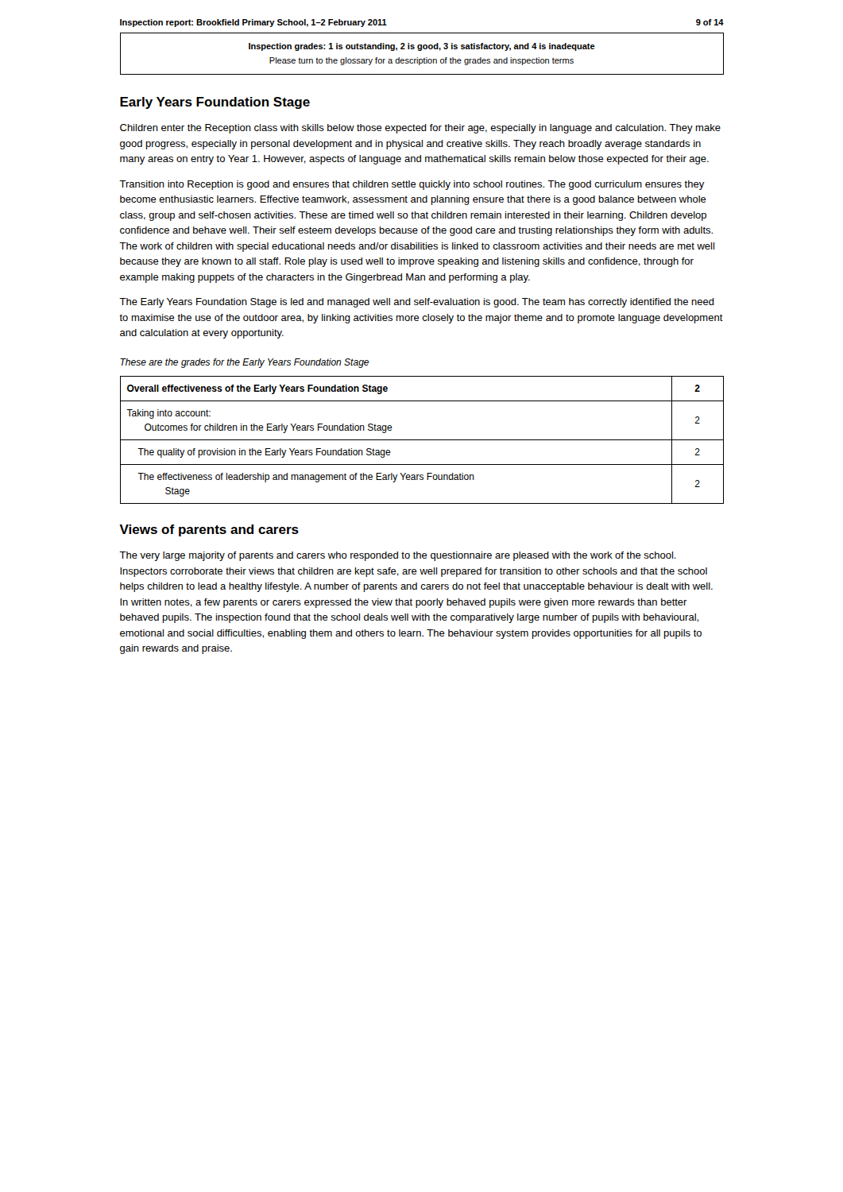Inspection report: Brookfield Primary School, 1–2 February 2011
9 of 14
Inspection grades: 1 is outstanding, 2 is good, 3 is satisfactory, and 4 is inadequate
Please turn to the glossary for a description of the grades and inspection terms
Early Years Foundation Stage
Children enter the Reception class with skills below those expected for their age, especially in language and calculation. They make good progress, especially in personal development and in physical and creative skills. They reach broadly average standards in many areas on entry to Year 1. However, aspects of language and mathematical skills remain below those expected for their age.
Transition into Reception is good and ensures that children settle quickly into school routines. The good curriculum ensures they become enthusiastic learners. Effective teamwork, assessment and planning ensure that there is a good balance between whole class, group and self-chosen activities. These are timed well so that children remain interested in their learning. Children develop confidence and behave well. Their self esteem develops because of the good care and trusting relationships they form with adults. The work of children with special educational needs and/or disabilities is linked to classroom activities and their needs are met well because they are known to all staff. Role play is used well to improve speaking and listening skills and confidence, through for example making puppets of the characters in the Gingerbread Man and performing a play.
The Early Years Foundation Stage is led and managed well and self-evaluation is good. The team has correctly identified the need to maximise the use of the outdoor area, by linking activities more closely to the major theme and to promote language development and calculation at every opportunity.
These are the grades for the Early Years Foundation Stage
| Overall effectiveness of the Early Years Foundation Stage | 2 |
| Taking into account: Outcomes for children in the Early Years Foundation Stage | 2 |
| The quality of provision in the Early Years Foundation Stage | 2 |
| The effectiveness of leadership and management of the Early Years Foundation Stage | 2 |
Views of parents and carers
The very large majority of parents and carers who responded to the questionnaire are pleased with the work of the school. Inspectors corroborate their views that children are kept safe, are well prepared for transition to other schools and that the school helps children to lead a healthy lifestyle. A number of parents and carers do not feel that unacceptable behaviour is dealt with well. In written notes, a few parents or carers expressed the view that poorly behaved pupils were given more rewards than better behaved pupils. The inspection found that the school deals well with the comparatively large number of pupils with behavioural, emotional and social difficulties, enabling them and others to learn. The behaviour system provides opportunities for all pupils to gain rewards and praise.